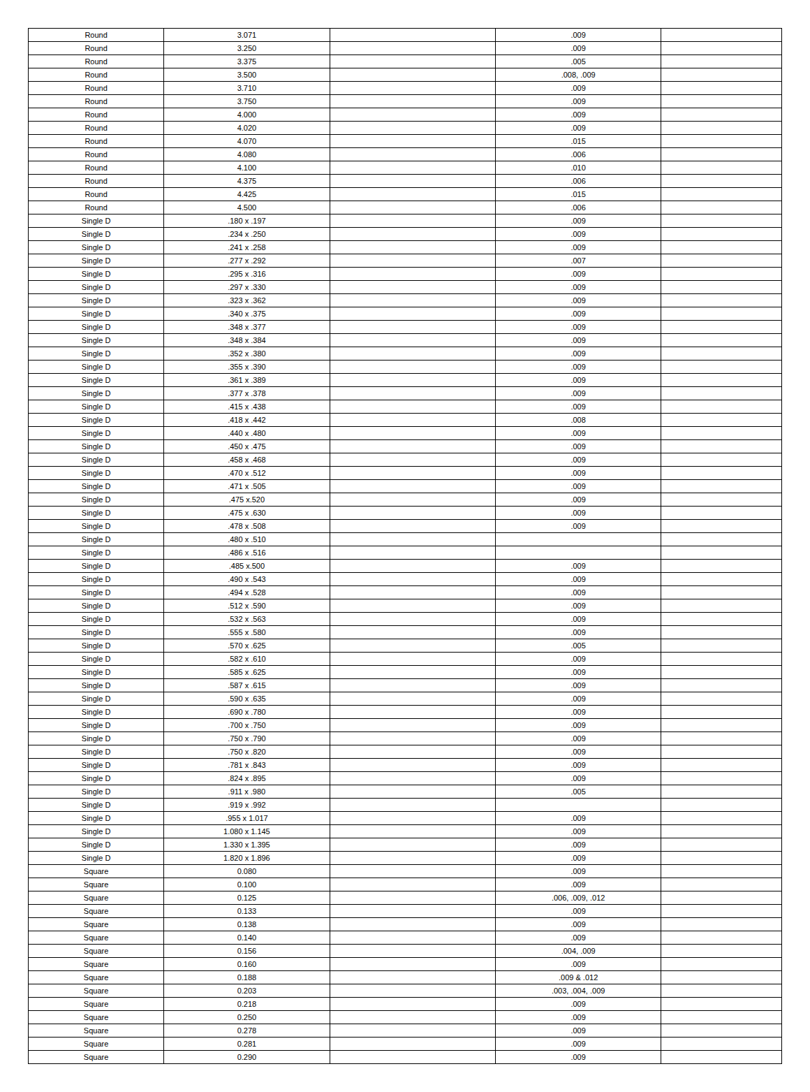| Round | 3.071 | | .009 | |
| Round | 3.250 | | .009 | |
| Round | 3.375 | | .005 | |
| Round | 3.500 | | .008, .009 | |
| Round | 3.710 | | .009 | |
| Round | 3.750 | | .009 | |
| Round | 4.000 | | .009 | |
| Round | 4.020 | | .009 | |
| Round | 4.070 | | .015 | |
| Round | 4.080 | | .006 | |
| Round | 4.100 | | .010 | |
| Round | 4.375 | | .006 | |
| Round | 4.425 | | .015 | |
| Round | 4.500 | | .006 | |
| Single D | .180 x .197 | | .009 | |
| Single D | .234 x .250 | | .009 | |
| Single D | .241 x .258 | | .009 | |
| Single D | .277 x .292 | | .007 | |
| Single D | .295 x .316 | | .009 | |
| Single D | .297 x .330 | | .009 | |
| Single D | .323 x .362 | | .009 | |
| Single D | .340 x .375 | | .009 | |
| Single D | .348 x .377 | | .009 | |
| Single D | .348 x .384 | | .009 | |
| Single D | .352 x .380 | | .009 | |
| Single D | .355 x .390 | | .009 | |
| Single D | .361 x .389 | | .009 | |
| Single D | .377 x .378 | | .009 | |
| Single D | .415 x .438 | | .009 | |
| Single D | .418 x .442 | | .008 | |
| Single D | .440 x .480 | | .009 | |
| Single D | .450 x .475 | | .009 | |
| Single D | .458 x .468 | | .009 | |
| Single D | .470 x .512 | | .009 | |
| Single D | .471 x .505 | | .009 | |
| Single D | .475 x.520 | | .009 | |
| Single D | .475 x .630 | | .009 | |
| Single D | .478 x .508 | | .009 | |
| Single D | .480 x .510 | | | |
| Single D | .486 x .516 | | | |
| Single D | .485 x.500 | | .009 | |
| Single D | .490 x .543 | | .009 | |
| Single D | .494 x .528 | | .009 | |
| Single D | .512 x .590 | | .009 | |
| Single D | .532 x .563 | | .009 | |
| Single D | .555 x .580 | | .009 | |
| Single D | .570 x .625 | | .005 | |
| Single D | .582 x .610 | | .009 | |
| Single D | .585 x .625 | | .009 | |
| Single D | .587 x .615 | | .009 | |
| Single D | .590 x .635 | | .009 | |
| Single D | .690 x .780 | | .009 | |
| Single D | .700 x .750 | | .009 | |
| Single D | .750 x .790 | | .009 | |
| Single D | .750 x .820 | | .009 | |
| Single D | .781 x .843 | | .009 | |
| Single D | .824 x .895 | | .009 | |
| Single D | .911 x .980 | | .005 | |
| Single D | .919 x .992 | | | |
| Single D | .955 x 1.017 | | .009 | |
| Single D | 1.080 x 1.145 | | .009 | |
| Single D | 1.330 x 1.395 | | .009 | |
| Single D | 1.820 x 1.896 | | .009 | |
| Square | 0.080 | | .009 | |
| Square | 0.100 | | .009 | |
| Square | 0.125 | | .006, .009, .012 | |
| Square | 0.133 | | .009 | |
| Square | 0.138 | | .009 | |
| Square | 0.140 | | .009 | |
| Square | 0.156 | | .004, .009 | |
| Square | 0.160 | | .009 | |
| Square | 0.188 | | .009 & .012 | |
| Square | 0.203 | | .003, .004, .009 | |
| Square | 0.218 | | .009 | |
| Square | 0.250 | | .009 | |
| Square | 0.278 | | .009 | |
| Square | 0.281 | | .009 | |
| Square | 0.290 | | .009 | |